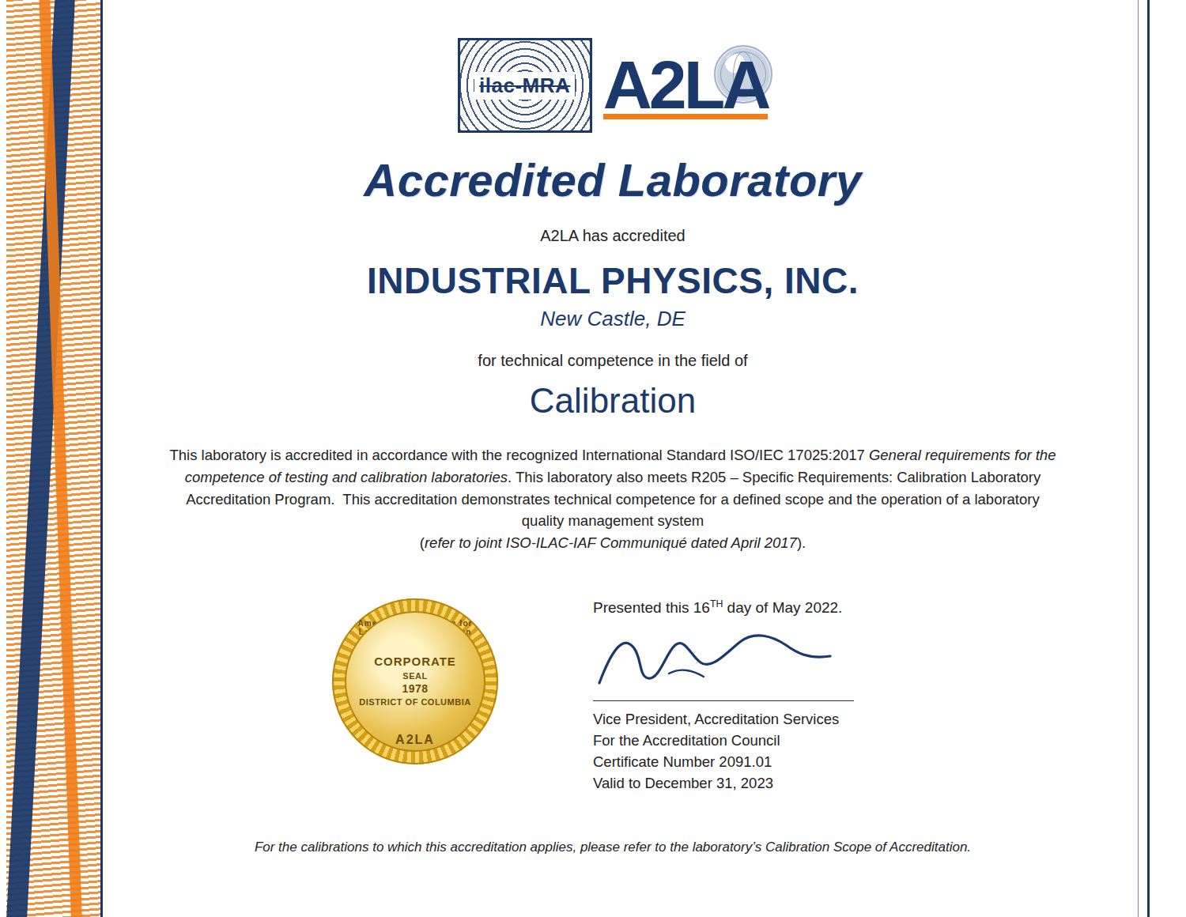ilac-MRA
A2LA
Accredited Laboratory
A2LA has accredited
INDUSTRIAL PHYSICS, INC.
New Castle, DE
for technical competence in the field of
Calibration
This laboratory is accredited in accordance with the recognized International Standard ISO/IEC 17025:2017 General requirements for the competence of testing and calibration laboratories. This laboratory also meets R205 – Specific Requirements: Calibration Laboratory Accreditation Program. This accreditation demonstrates technical competence for a defined scope and the operation of a laboratory quality management system
(refer to joint ISO-ILAC-IAF Communiqué dated April 2017).
American Association for Laboratory Accreditation CORPORATE SEAL 1978 DISTRICT OF COLUMBIA A2LA
Presented this 16TH day of May 2022.
Vice President, Accreditation Services
For the Accreditation Council
Certificate Number 2091.01
Valid to December 31, 2023
For the calibrations to which this accreditation applies, please refer to the laboratory’s Calibration Scope of Accreditation.